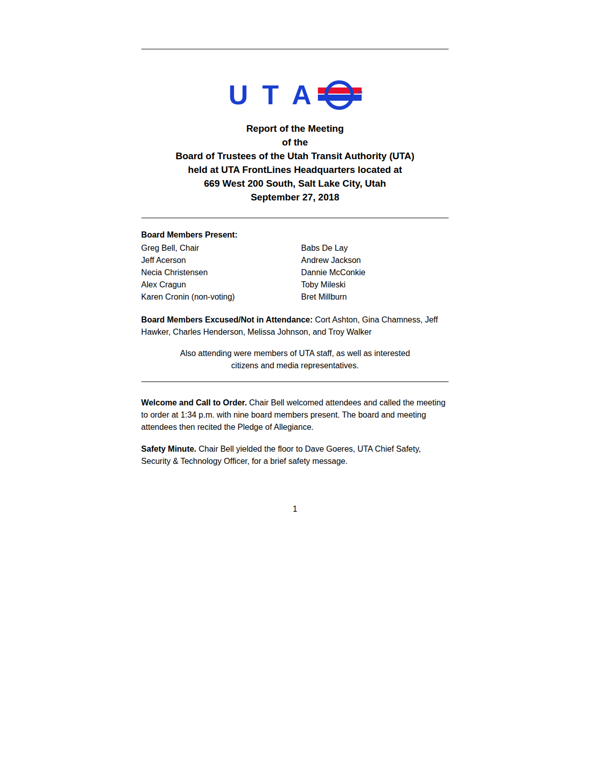U T A SM
Report of the Meeting
of the
Board of Trustees of the Utah Transit Authority (UTA)
held at UTA FrontLines Headquarters located at
669 West 200 South, Salt Lake City, Utah
September 27, 2018
Board Members Present:
| Greg Bell, Chair | Babs De Lay |
| Jeff Acerson | Andrew Jackson |
| Necia Christensen | Dannie McConkie |
| Alex Cragun | Toby Mileski |
| Karen Cronin (non-voting) | Bret Millburn |
Board Members Excused/Not in Attendance: Cort Ashton, Gina Chamness, Jeff Hawker, Charles Henderson, Melissa Johnson, and Troy Walker
Also attending were members of UTA staff, as well as interested citizens and media representatives.
Welcome and Call to Order. Chair Bell welcomed attendees and called the meeting to order at 1:34 p.m. with nine board members present. The board and meeting attendees then recited the Pledge of Allegiance.
Safety Minute. Chair Bell yielded the floor to Dave Goeres, UTA Chief Safety, Security & Technology Officer, for a brief safety message.
1